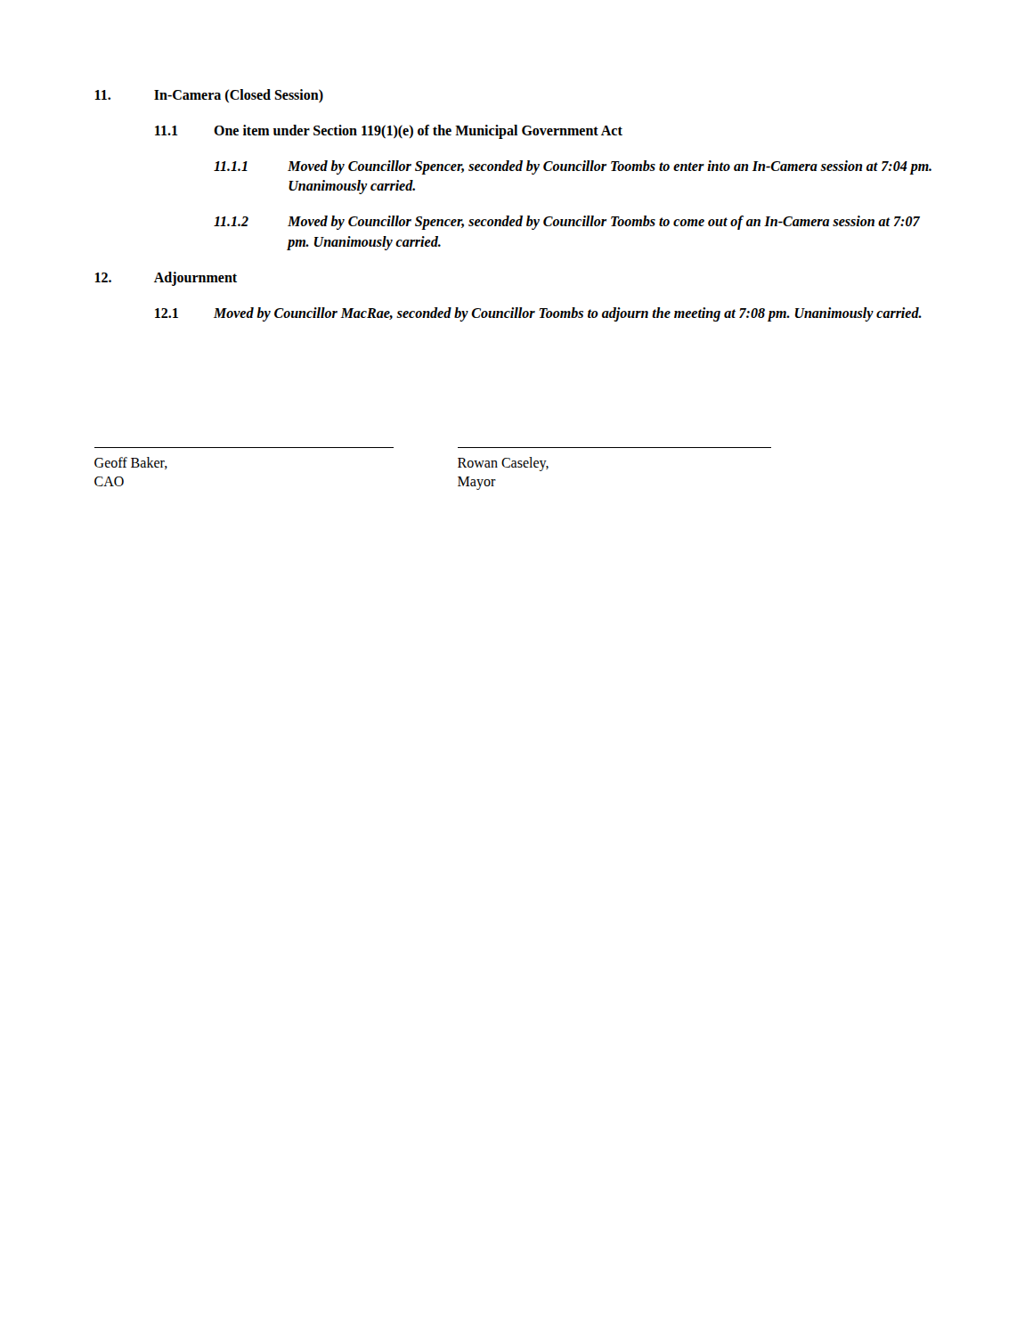11.
In-Camera (Closed Session)
11.1
One item under Section 119(1)(e) of the Municipal Government Act
11.1.1
Moved by Councillor Spencer, seconded by Councillor Toombs to enter into an In-Camera session at 7:04 pm. Unanimously carried.
11.1.2
Moved by Councillor Spencer, seconded by Councillor Toombs to come out of an In-Camera session at 7:07 pm. Unanimously carried.
12.
Adjournment
12.1
Moved by Councillor MacRae, seconded by Councillor Toombs to adjourn the meeting at 7:08 pm. Unanimously carried.
Geoff Baker,
CAO
Rowan Caseley,
Mayor